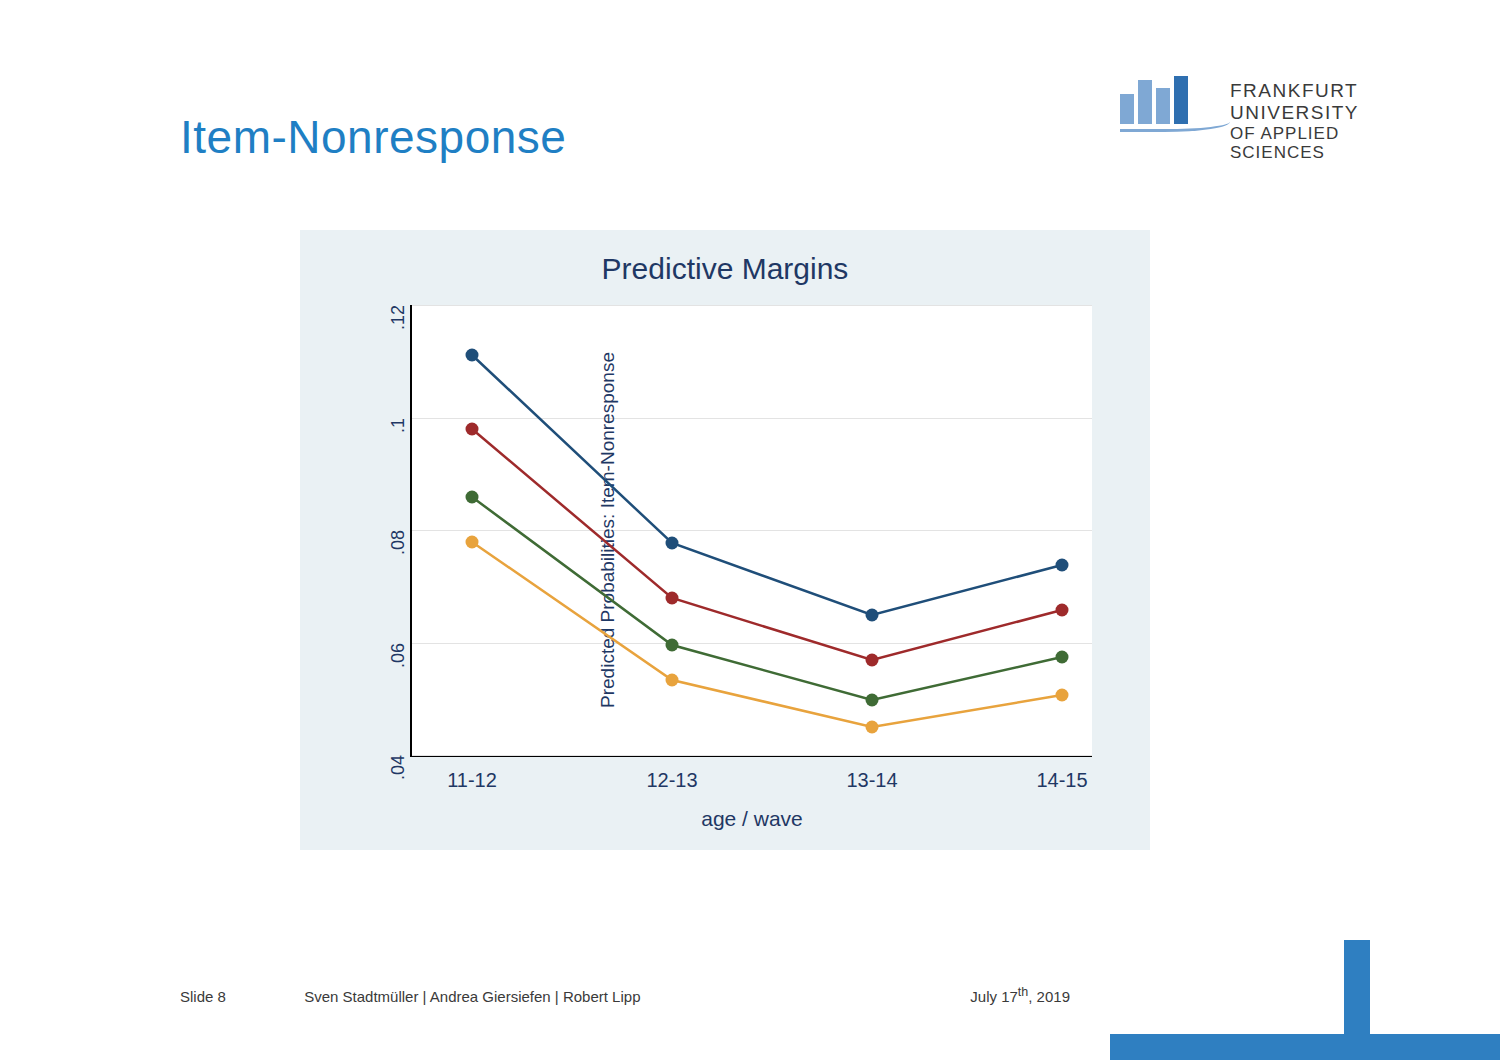Item-Nonresponse
FRANKFURT UNIVERSITY OF APPLIED SCIENCES
Predictive Margins
Predicted Probabilities: Item-Nonresponse
.04
.06
.08
.1
.12
11-12
12-13
13-14
14-15
age / wave
Slide 8 Sven Stadtmüller | Andrea Giersiefen | Robert Lipp
July 17th, 2019